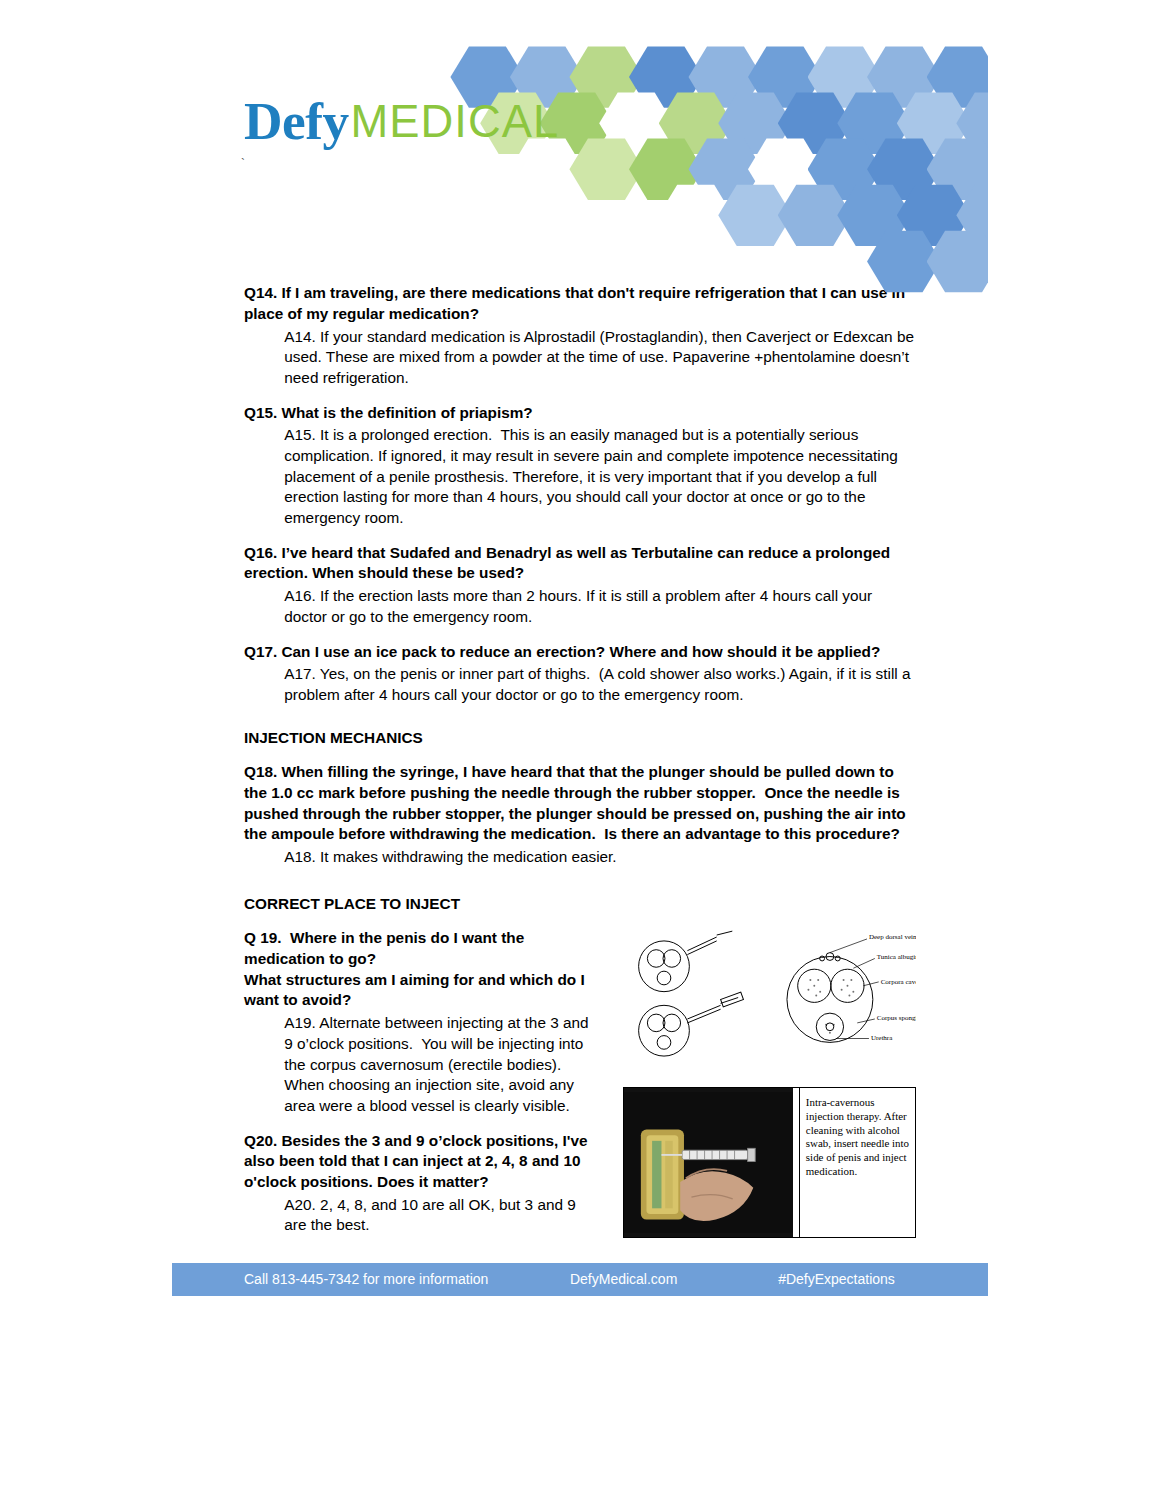Defy MEDICAL
`
Q14. If I am traveling, are there medications that don't require refrigeration that I can use in place of my regular medication?
A14. If your standard medication is Alprostadil (Prostaglandin), then Caverject or Edexcan be used. These are mixed from a powder at the time of use. Papaverine +phentolamine doesn’t need refrigeration.
Q15. What is the definition of priapism?
A15. It is a prolonged erection. This is an easily managed but is a potentially serious complication. If ignored, it may result in severe pain and complete impotence necessitating placement of a penile prosthesis. Therefore, it is very important that if you develop a full erection lasting for more than 4 hours, you should call your doctor at once or go to the emergency room.
Q16. I’ve heard that Sudafed and Benadryl as well as Terbutaline can reduce a prolonged erection. When should these be used?
A16. If the erection lasts more than 2 hours. If it is still a problem after 4 hours call your doctor or go to the emergency room.
Q17. Can I use an ice pack to reduce an erection? Where and how should it be applied?
A17. Yes, on the penis or inner part of thighs. (A cold shower also works.) Again, if it is still a problem after 4 hours call your doctor or go to the emergency room.
INJECTION MECHANICS
Q18. When filling the syringe, I have heard that that the plunger should be pulled down to the 1.0 cc mark before pushing the needle through the rubber stopper. Once the needle is pushed through the rubber stopper, the plunger should be pressed on, pushing the air into the ampoule before withdrawing the medication. Is there an advantage to this procedure?
A18. It makes withdrawing the medication easier.
CORRECT PLACE TO INJECT
Q 19. Where in the penis do I want the medication to go?
What structures am I aiming for and which do I want to avoid?
A19. Alternate between injecting at the 3 and 9 o’clock positions. You will be injecting into the corpus cavernosum (erectile bodies). When choosing an injection site, avoid any area were a blood vessel is clearly visible.
Q20. Besides the 3 and 9 o’clock positions, I've also been told that I can inject at 2, 4, 8 and 10 o'clock positions. Does it matter?
A20. 2, 4, 8, and 10 are all OK, but 3 and 9 are the best.
Deep dorsal vein, arteries, nerves of penis Tunica albuginea Corpora cavernosa Corpus spongiosum Urethra
Intra-cavernous injection therapy. After cleaning with alcohol swab, insert needle into side of penis and inject medication.
Call 813-445-7342 for more information DefyMedical.com #DefyExpectations